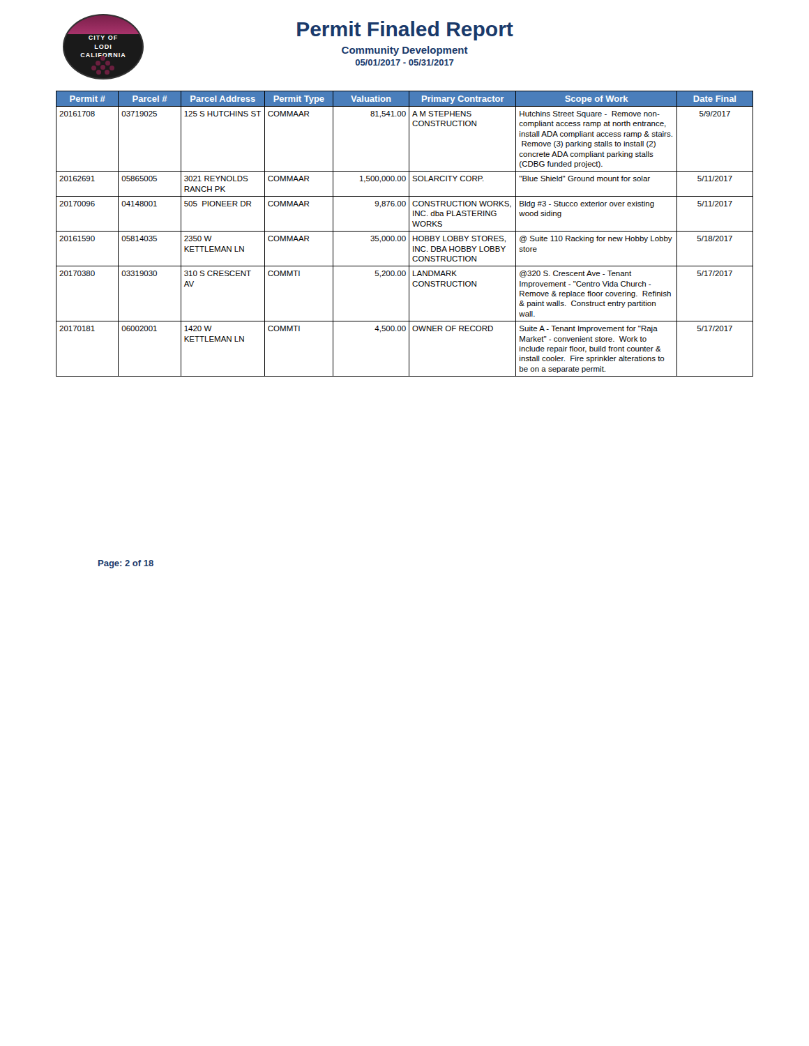CITY OF
LODI
CALIFORNIA
Permit Finaled Report
Community Development
05/01/2017 - 05/31/2017
| Permit # | Parcel # | Parcel Address | Permit Type | Valuation | Primary Contractor | Scope of Work | Date Final |
| --- | --- | --- | --- | --- | --- | --- | --- |
| 20161708 | 03719025 | 125 S HUTCHINS ST | COMMAAR | 81,541.00 | A M STEPHENS CONSTRUCTION | Hutchins Street Square - Remove non-compliant access ramp at north entrance, install ADA compliant access ramp & stairs. Remove (3) parking stalls to install (2) concrete ADA compliant parking stalls (CDBG funded project). | 5/9/2017 |
| 20162691 | 05865005 | 3021 REYNOLDS RANCH PK | COMMAAR | 1,500,000.00 | SOLARCITY CORP. | "Blue Shield" Ground mount for solar | 5/11/2017 |
| 20170096 | 04148001 | 505 PIONEER DR | COMMAAR | 9,876.00 | CONSTRUCTION WORKS, INC. dba PLASTERING WORKS | Bldg #3 - Stucco exterior over existing wood siding | 5/11/2017 |
| 20161590 | 05814035 | 2350 W KETTLEMAN LN | COMMAAR | 35,000.00 | HOBBY LOBBY STORES, INC. DBA HOBBY LOBBY CONSTRUCTION | @ Suite 110 Racking for new Hobby Lobby store | 5/18/2017 |
| 20170380 | 03319030 | 310 S CRESCENT AV | COMMTI | 5,200.00 | LANDMARK CONSTRUCTION | @320 S. Crescent Ave - Tenant Improvement - "Centro Vida Church - Remove & replace floor covering. Refinish & paint walls. Construct entry partition wall. | 5/17/2017 |
| 20170181 | 06002001 | 1420 W KETTLEMAN LN | COMMTI | 4,500.00 | OWNER OF RECORD | Suite A - Tenant Improvement for "Raja Market" - convenient store. Work to include repair floor, build front counter & install cooler. Fire sprinkler alterations to be on a separate permit. | 5/17/2017 |
Page: 2 of 18